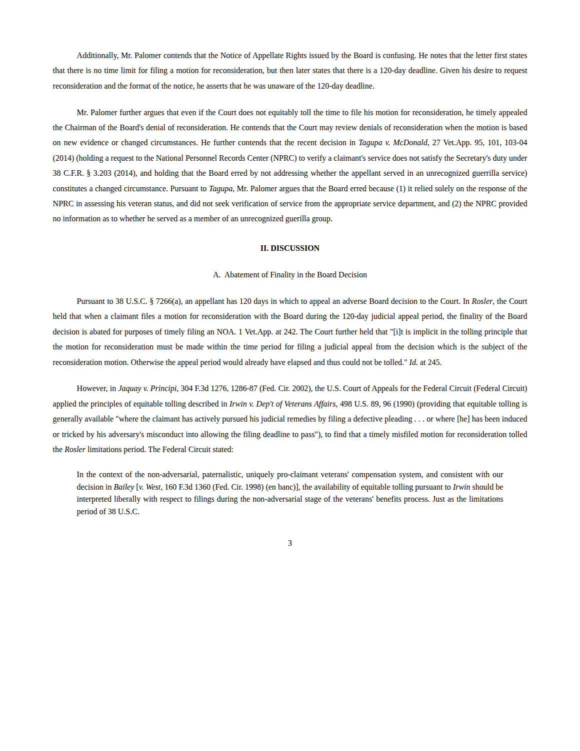Additionally, Mr. Palomer contends that the Notice of Appellate Rights issued by the Board is confusing. He notes that the letter first states that there is no time limit for filing a motion for reconsideration, but then later states that there is a 120-day deadline. Given his desire to request reconsideration and the format of the notice, he asserts that he was unaware of the 120-day deadline.
Mr. Palomer further argues that even if the Court does not equitably toll the time to file his motion for reconsideration, he timely appealed the Chairman of the Board's denial of reconsideration. He contends that the Court may review denials of reconsideration when the motion is based on new evidence or changed circumstances. He further contends that the recent decision in Tagupa v. McDonald, 27 Vet.App. 95, 101, 103-04 (2014) (holding a request to the National Personnel Records Center (NPRC) to verify a claimant's service does not satisfy the Secretary's duty under 38 C.F.R. § 3.203 (2014), and holding that the Board erred by not addressing whether the appellant served in an unrecognized guerrilla service) constitutes a changed circumstance. Pursuant to Tagupa, Mr. Palomer argues that the Board erred because (1) it relied solely on the response of the NPRC in assessing his veteran status, and did not seek verification of service from the appropriate service department, and (2) the NPRC provided no information as to whether he served as a member of an unrecognized guerilla group.
II. DISCUSSION
A. Abatement of Finality in the Board Decision
Pursuant to 38 U.S.C. § 7266(a), an appellant has 120 days in which to appeal an adverse Board decision to the Court. In Rosler, the Court held that when a claimant files a motion for reconsideration with the Board during the 120-day judicial appeal period, the finality of the Board decision is abated for purposes of timely filing an NOA. 1 Vet.App. at 242. The Court further held that "[i]t is implicit in the tolling principle that the motion for reconsideration must be made within the time period for filing a judicial appeal from the decision which is the subject of the reconsideration motion. Otherwise the appeal period would already have elapsed and thus could not be tolled." Id. at 245.
However, in Jaquay v. Principi, 304 F.3d 1276, 1286-87 (Fed. Cir. 2002), the U.S. Court of Appeals for the Federal Circuit (Federal Circuit) applied the principles of equitable tolling described in Irwin v. Dep't of Veterans Affairs, 498 U.S. 89, 96 (1990) (providing that equitable tolling is generally available "where the claimant has actively pursued his judicial remedies by filing a defective pleading . . . or where [he] has been induced or tricked by his adversary's misconduct into allowing the filing deadline to pass"), to find that a timely misfiled motion for reconsideration tolled the Rosler limitations period. The Federal Circuit stated:
In the context of the non-adversarial, paternalistic, uniquely pro-claimant veterans' compensation system, and consistent with our decision in Bailey [v. West, 160 F.3d 1360 (Fed. Cir. 1998) (en banc)], the availability of equitable tolling pursuant to Irwin should be interpreted liberally with respect to filings during the non-adversarial stage of the veterans' benefits process. Just as the limitations period of 38 U.S.C.
3